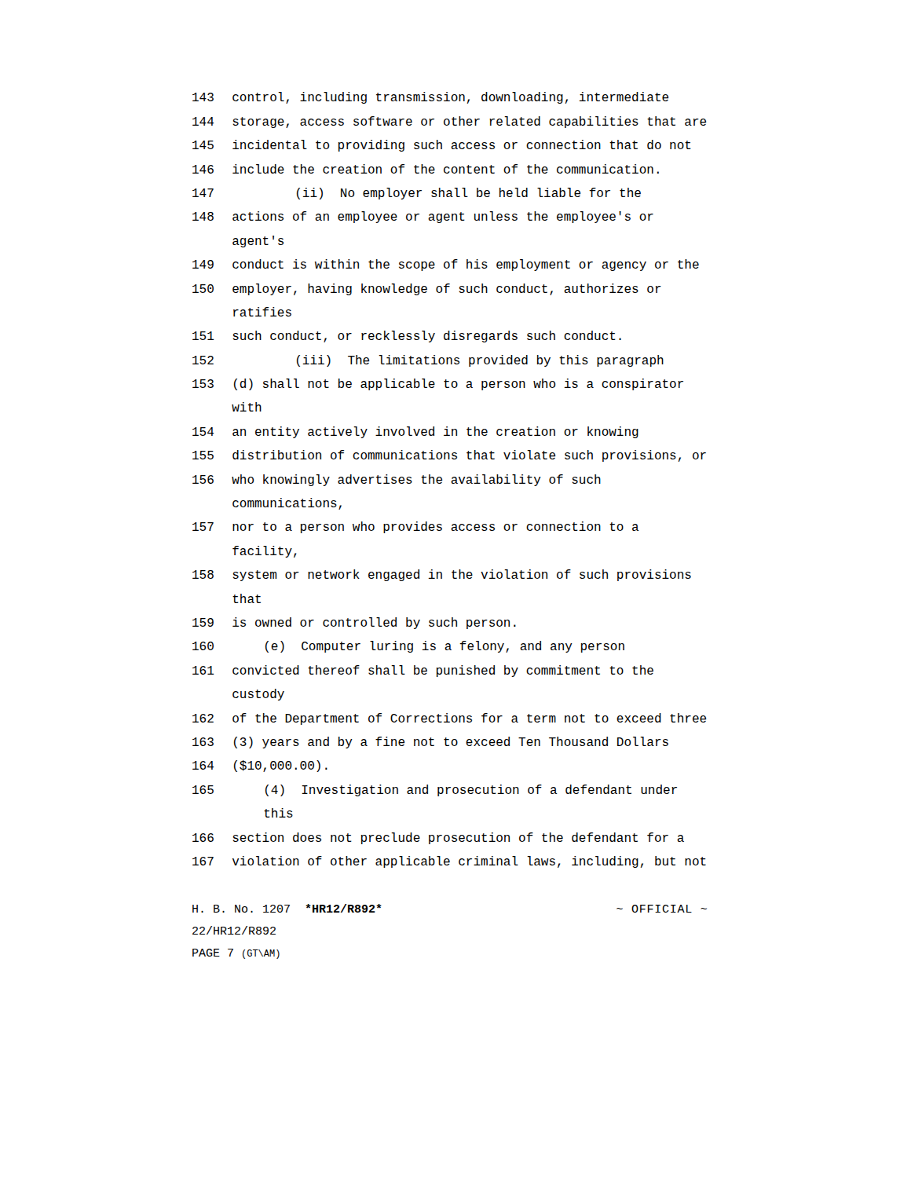143 control, including transmission, downloading, intermediate
144 storage, access software or other related capabilities that are
145 incidental to providing such access or connection that do not
146 include the creation of the content of the communication.
147(ii) No employer shall be held liable for the
148 actions of an employee or agent unless the employee's or agent's
149 conduct is within the scope of his employment or agency or the
150 employer, having knowledge of such conduct, authorizes or ratifies
151 such conduct, or recklessly disregards such conduct.
152(iii) The limitations provided by this paragraph
153(d) shall not be applicable to a person who is a conspirator with
154 an entity actively involved in the creation or knowing
155 distribution of communications that violate such provisions, or
156 who knowingly advertises the availability of such communications,
157 nor to a person who provides access or connection to a facility,
158 system or network engaged in the violation of such provisions that
159 is owned or controlled by such person.
160(e) Computer luring is a felony, and any person
161 convicted thereof shall be punished by commitment to the custody
162 of the Department of Corrections for a term not to exceed three
163(3) years and by a fine not to exceed Ten Thousand Dollars
164($10,000.00).
165(4) Investigation and prosecution of a defendant under this
166 section does not preclude prosecution of the defendant for a
167 violation of other applicable criminal laws, including, but not
H. B. No. 1207 *HR12/R892* ~ OFFICIAL ~
22/HR12/R892
PAGE 7 (GT\AM)